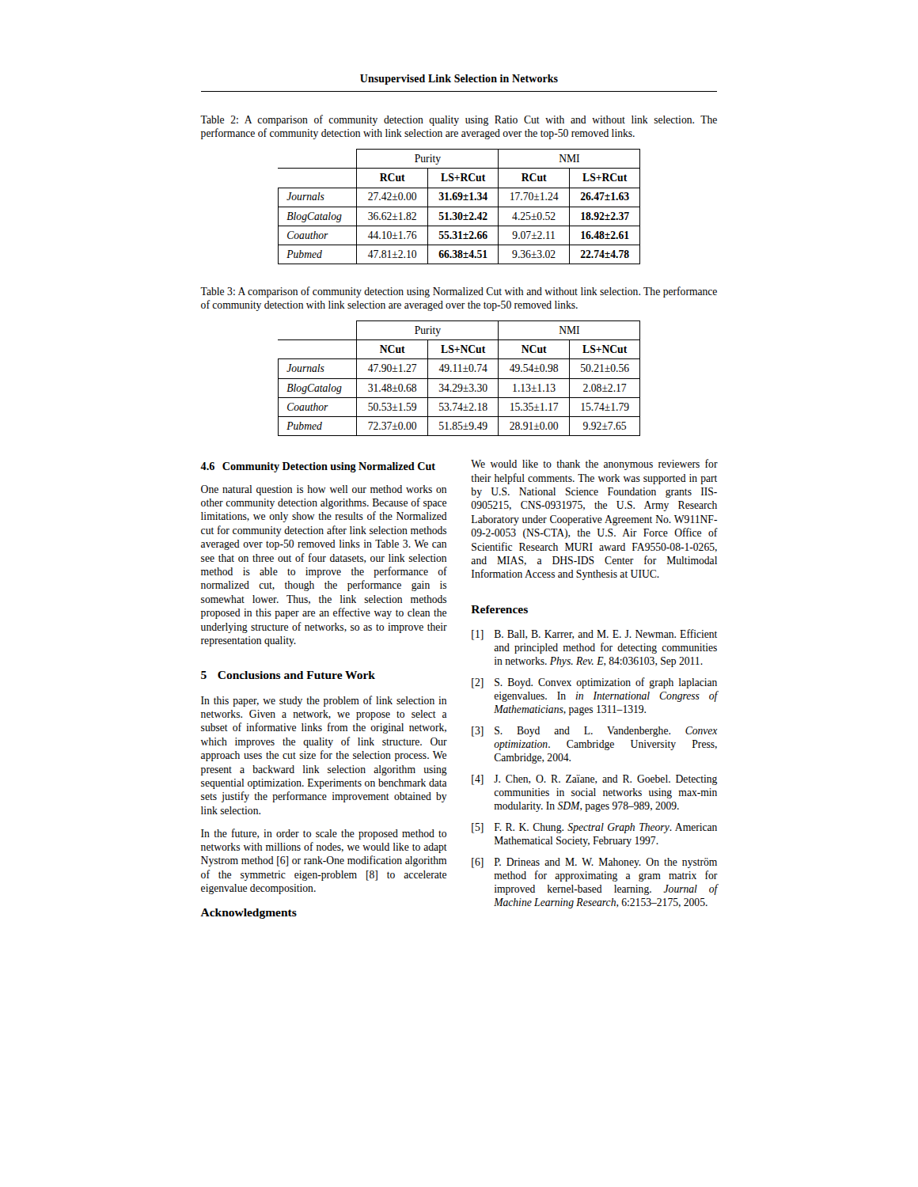Unsupervised Link Selection in Networks
Table 2: A comparison of community detection quality using Ratio Cut with and without link selection. The performance of community detection with link selection are averaged over the top-50 removed links.
| | Purity | NMI |
| --- | --- | --- |
| | RCut | LS+RCut | RCut | LS+RCut |
| Journals | 27.42±0.00 | 31.69±1.34 | 17.70±1.24 | 26.47±1.63 |
| BlogCatalog | 36.62±1.82 | 51.30±2.42 | 4.25±0.52 | 18.92±2.37 |
| Coauthor | 44.10±1.76 | 55.31±2.66 | 9.07±2.11 | 16.48±2.61 |
| Pubmed | 47.81±2.10 | 66.38±4.51 | 9.36±3.02 | 22.74±4.78 |
Table 3: A comparison of community detection using Normalized Cut with and without link selection. The performance of community detection with link selection are averaged over the top-50 removed links.
| | Purity | NMI |
| --- | --- | --- |
| | NCut | LS+NCut | NCut | LS+NCut |
| Journals | 47.90±1.27 | 49.11±0.74 | 49.54±0.98 | 50.21±0.56 |
| BlogCatalog | 31.48±0.68 | 34.29±3.30 | 1.13±1.13 | 2.08±2.17 |
| Coauthor | 50.53±1.59 | 53.74±2.18 | 15.35±1.17 | 15.74±1.79 |
| Pubmed | 72.37±0.00 | 51.85±9.49 | 28.91±0.00 | 9.92±7.65 |
4.6 Community Detection using Normalized Cut
One natural question is how well our method works on other community detection algorithms. Because of space limitations, we only show the results of the Normalized cut for community detection after link selection methods averaged over top-50 removed links in Table 3. We can see that on three out of four datasets, our link selection method is able to improve the performance of normalized cut, though the performance gain is somewhat lower. Thus, the link selection methods proposed in this paper are an effective way to clean the underlying structure of networks, so as to improve their representation quality.
5 Conclusions and Future Work
In this paper, we study the problem of link selection in networks. Given a network, we propose to select a subset of informative links from the original network, which improves the quality of link structure. Our approach uses the cut size for the selection process. We present a backward link selection algorithm using sequential optimization. Experiments on benchmark data sets justify the performance improvement obtained by link selection.
In the future, in order to scale the proposed method to networks with millions of nodes, we would like to adapt Nystrom method [6] or rank-One modification algorithm of the symmetric eigen-problem [8] to accelerate eigenvalue decomposition.
Acknowledgments
We would like to thank the anonymous reviewers for their helpful comments. The work was supported in part by U.S. National Science Foundation grants IIS-0905215, CNS-0931975, the U.S. Army Research Laboratory under Cooperative Agreement No. W911NF-09-2-0053 (NS-CTA), the U.S. Air Force Office of Scientific Research MURI award FA9550-08-1-0265, and MIAS, a DHS-IDS Center for Multimodal Information Access and Synthesis at UIUC.
References
[1] B. Ball, B. Karrer, and M. E. J. Newman. Efficient and principled method for detecting communities in networks. Phys. Rev. E, 84:036103, Sep 2011.
[2] S. Boyd. Convex optimization of graph laplacian eigenvalues. In in International Congress of Mathematicians, pages 1311–1319.
[3] S. Boyd and L. Vandenberghe. Convex optimization. Cambridge University Press, Cambridge, 2004.
[4] J. Chen, O. R. Zaïane, and R. Goebel. Detecting communities in social networks using max-min modularity. In SDM, pages 978–989, 2009.
[5] F. R. K. Chung. Spectral Graph Theory. American Mathematical Society, February 1997.
[6] P. Drineas and M. W. Mahoney. On the nyström method for approximating a gram matrix for improved kernel-based learning. Journal of Machine Learning Research, 6:2153–2175, 2005.